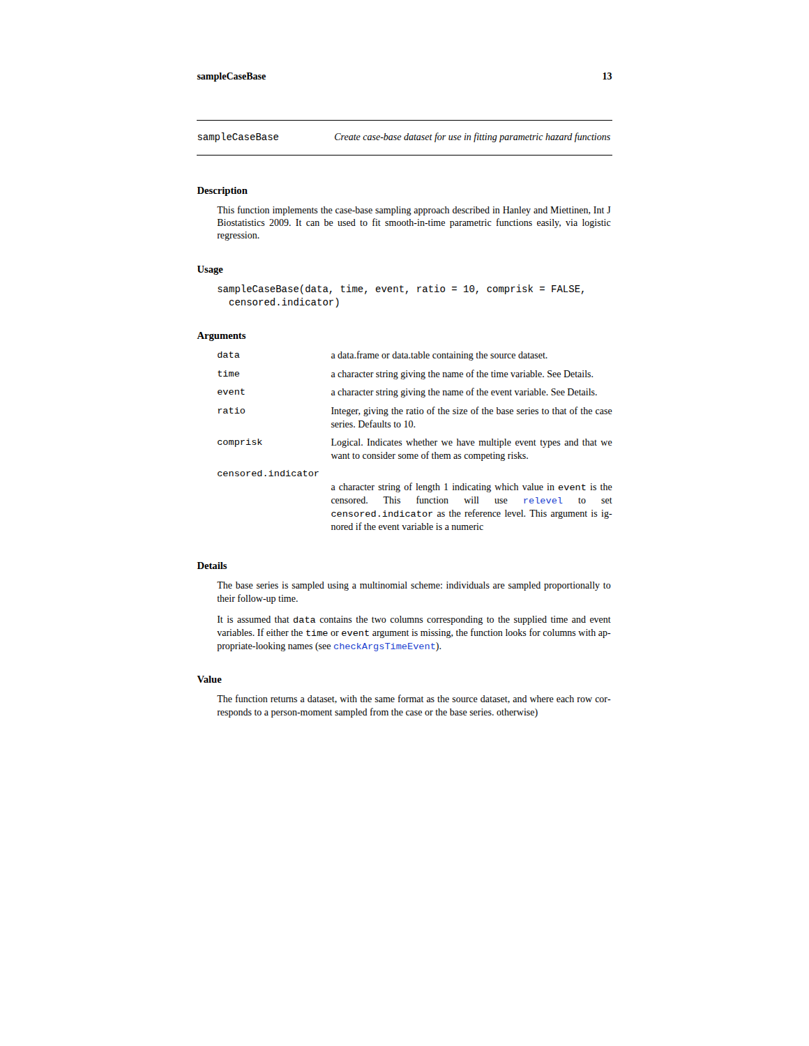sampleCaseBase
13
sampleCaseBase
Create case-base dataset for use in fitting parametric hazard functions
Description
This function implements the case-base sampling approach described in Hanley and Miettinen, Int J Biostatistics 2009. It can be used to fit smooth-in-time parametric functions easily, via logistic regression.
Usage
sampleCaseBase(data, time, event, ratio = 10, comprisk = FALSE,
  censored.indicator)
Arguments
data
a data.frame or data.table containing the source dataset.
time
a character string giving the name of the time variable. See Details.
event
a character string giving the name of the event variable. See Details.
ratio
Integer, giving the ratio of the size of the base series to that of the case series. Defaults to 10.
comprisk
Logical. Indicates whether we have multiple event types and that we want to consider some of them as competing risks.
censored.indicator
a character string of length 1 indicating which value in event is the censored. This function will use relevel to set censored.indicator as the reference level. This argument is ignored if the event variable is a numeric
Details
The base series is sampled using a multinomial scheme: individuals are sampled proportionally to their follow-up time.
It is assumed that data contains the two columns corresponding to the supplied time and event variables. If either the time or event argument is missing, the function looks for columns with appropriate-looking names (see checkArgsTimeEvent).
Value
The function returns a dataset, with the same format as the source dataset, and where each row corresponds to a person-moment sampled from the case or the base series. otherwise)